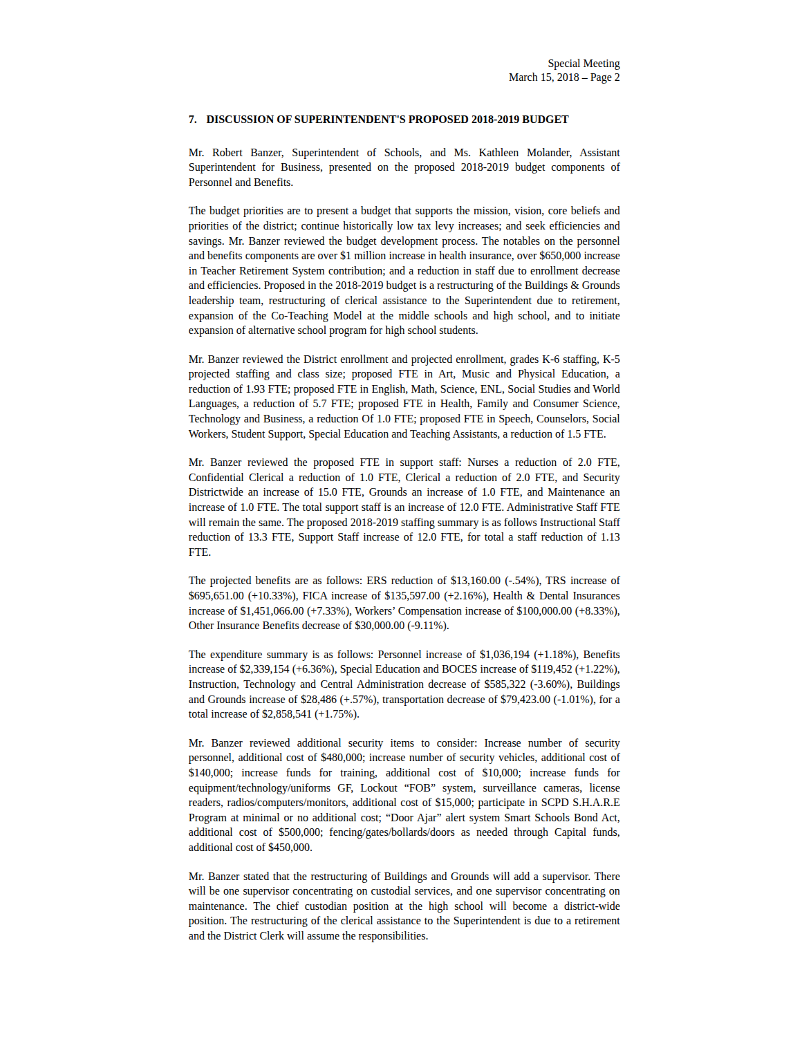Special Meeting
March 15, 2018 – Page 2
7. DISCUSSION OF SUPERINTENDENT'S PROPOSED 2018-2019 BUDGET
Mr. Robert Banzer, Superintendent of Schools, and Ms. Kathleen Molander, Assistant Superintendent for Business, presented on the proposed 2018-2019 budget components of Personnel and Benefits.
The budget priorities are to present a budget that supports the mission, vision, core beliefs and priorities of the district; continue historically low tax levy increases; and seek efficiencies and savings. Mr. Banzer reviewed the budget development process. The notables on the personnel and benefits components are over $1 million increase in health insurance, over $650,000 increase in Teacher Retirement System contribution; and a reduction in staff due to enrollment decrease and efficiencies. Proposed in the 2018-2019 budget is a restructuring of the Buildings & Grounds leadership team, restructuring of clerical assistance to the Superintendent due to retirement, expansion of the Co-Teaching Model at the middle schools and high school, and to initiate expansion of alternative school program for high school students.
Mr. Banzer reviewed the District enrollment and projected enrollment, grades K-6 staffing, K-5 projected staffing and class size; proposed FTE in Art, Music and Physical Education, a reduction of 1.93 FTE; proposed FTE in English, Math, Science, ENL, Social Studies and World Languages, a reduction of 5.7 FTE; proposed FTE in Health, Family and Consumer Science, Technology and Business, a reduction Of 1.0 FTE; proposed FTE in Speech, Counselors, Social Workers, Student Support, Special Education and Teaching Assistants, a reduction of 1.5 FTE.
Mr. Banzer reviewed the proposed FTE in support staff: Nurses a reduction of 2.0 FTE, Confidential Clerical a reduction of 1.0 FTE, Clerical a reduction of 2.0 FTE, and Security Districtwide an increase of 15.0 FTE, Grounds an increase of 1.0 FTE, and Maintenance an increase of 1.0 FTE. The total support staff is an increase of 12.0 FTE. Administrative Staff FTE will remain the same. The proposed 2018-2019 staffing summary is as follows Instructional Staff reduction of 13.3 FTE, Support Staff increase of 12.0 FTE, for total a staff reduction of 1.13 FTE.
The projected benefits are as follows: ERS reduction of $13,160.00 (-.54%), TRS increase of $695,651.00 (+10.33%), FICA increase of $135,597.00 (+2.16%), Health & Dental Insurances increase of $1,451,066.00 (+7.33%), Workers’ Compensation increase of $100,000.00 (+8.33%), Other Insurance Benefits decrease of $30,000.00 (-9.11%).
The expenditure summary is as follows: Personnel increase of $1,036,194 (+1.18%), Benefits increase of $2,339,154 (+6.36%), Special Education and BOCES increase of $119,452 (+1.22%), Instruction, Technology and Central Administration decrease of $585,322 (-3.60%), Buildings and Grounds increase of $28,486 (+.57%), transportation decrease of $79,423.00 (-1.01%), for a total increase of $2,858,541 (+1.75%).
Mr. Banzer reviewed additional security items to consider: Increase number of security personnel, additional cost of $480,000; increase number of security vehicles, additional cost of $140,000; increase funds for training, additional cost of $10,000; increase funds for equipment/technology/uniforms GF, Lockout “FOB” system, surveillance cameras, license readers, radios/computers/monitors, additional cost of $15,000; participate in SCPD S.H.A.R.E Program at minimal or no additional cost; “Door Ajar” alert system Smart Schools Bond Act, additional cost of $500,000; fencing/gates/bollards/doors as needed through Capital funds, additional cost of $450,000.
Mr. Banzer stated that the restructuring of Buildings and Grounds will add a supervisor. There will be one supervisor concentrating on custodial services, and one supervisor concentrating on maintenance. The chief custodian position at the high school will become a district-wide position. The restructuring of the clerical assistance to the Superintendent is due to a retirement and the District Clerk will assume the responsibilities.